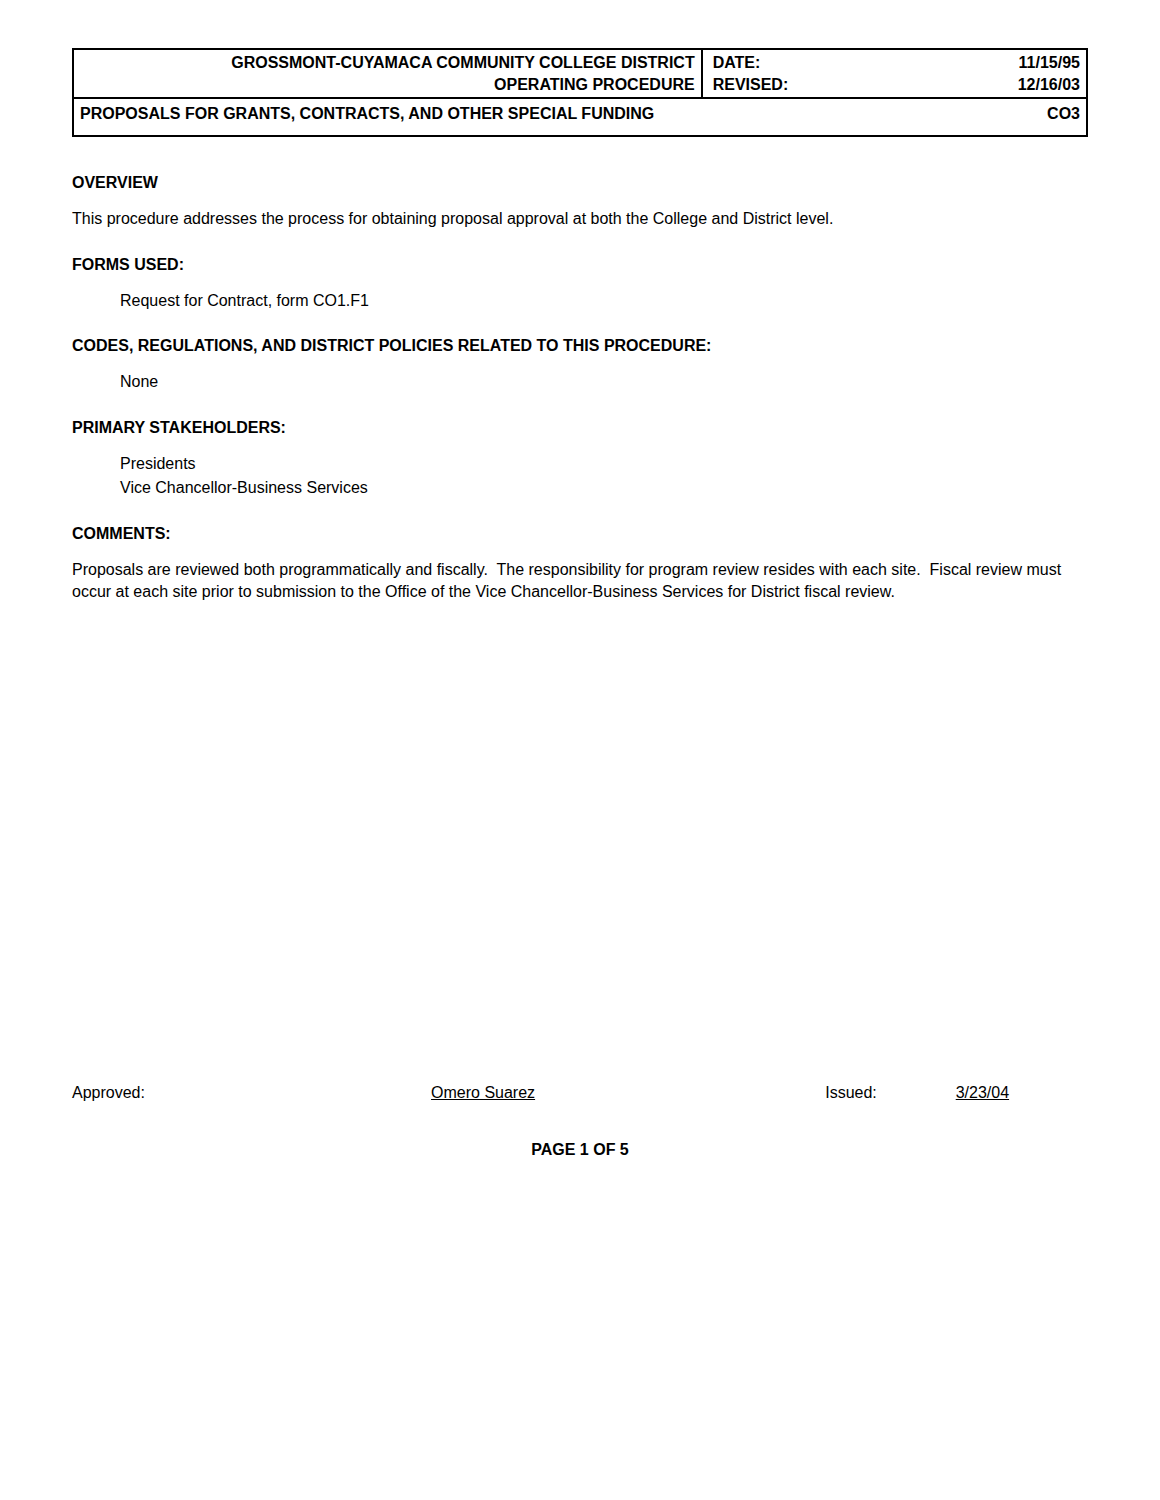| GROSSMONT-CUYAMACA COMMUNITY COLLEGE DISTRICT OPERATING PROCEDURE | / DATE: / 11/15/95 / / REVISED: / 12/16/03 / |
| PROPOSALS FOR GRANTS, CONTRACTS, AND OTHER SPECIAL FUNDING | CO3 |
OVERVIEW
This procedure addresses the process for obtaining proposal approval at both the College and District level.
FORMS USED:
Request for Contract, form CO1.F1
CODES, REGULATIONS, AND DISTRICT POLICIES RELATED TO THIS PROCEDURE:
None
PRIMARY STAKEHOLDERS:
Presidents
Vice Chancellor-Business Services
COMMENTS:
Proposals are reviewed both programmatically and fiscally. The responsibility for program review resides with each site. Fiscal review must occur at each site prior to submission to the Office of the Vice Chancellor-Business Services for District fiscal review.
Approved: Omero Suarez Issued: 3/23/04
PAGE 1 OF 5